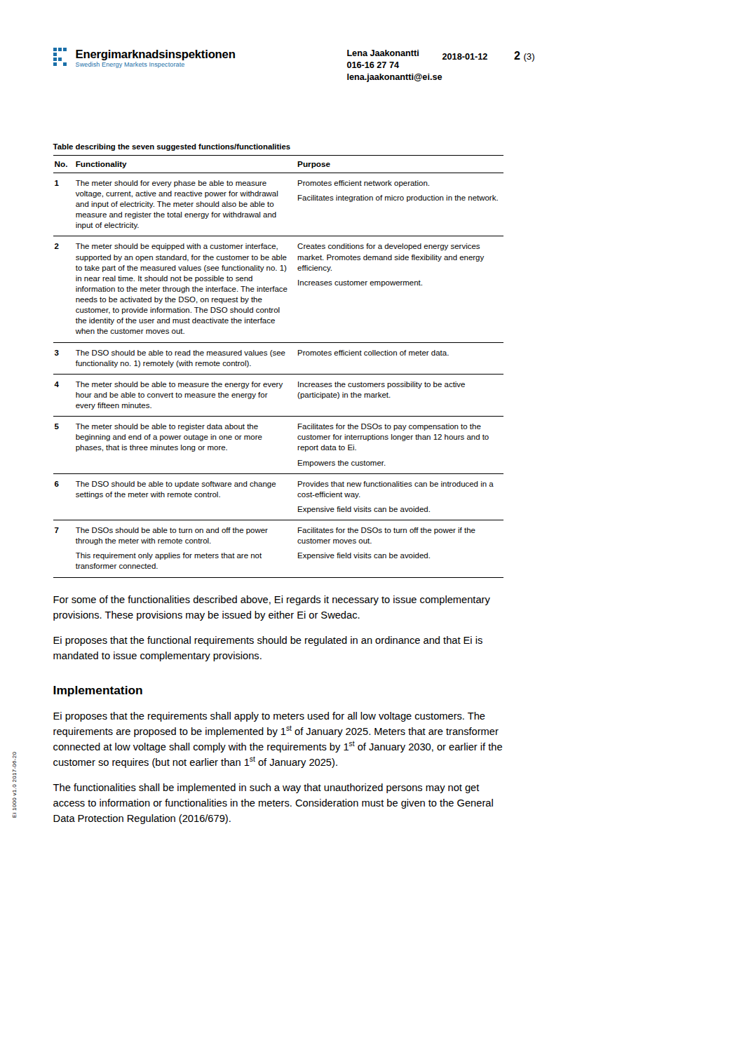Energimarknadsinspektionen
Swedish Energy Markets Inspectorate
Lena Jaakonantti
016-16 27 74 lena.jaakonantti@ei.se
2018-01-122 (3)
Table describing the seven suggested functions/functionalities
| No. | Functionality | Purpose |
| --- | --- | --- |
| 1 | The meter should for every phase be able to measure voltage, current, active and reactive power for withdrawal and input of electricity. The meter should also be able to measure and register the total energy for withdrawal and input of electricity. | Promotes efficient network operation. Facilitates integration of micro production in the network. |
| 2 | The meter should be equipped with a customer interface, supported by an open standard, for the customer to be able to take part of the measured values (see functionality no. 1) in near real time. It should not be possible to send information to the meter through the interface. The interface needs to be activated by the DSO, on request by the customer, to provide information. The DSO should control the identity of the user and must deactivate the interface when the customer moves out. | Creates conditions for a developed energy services market. Promotes demand side flexibility and energy efficiency. Increases customer empowerment. |
| 3 | The DSO should be able to read the measured values (see functionality no. 1) remotely (with remote control). | Promotes efficient collection of meter data. |
| 4 | The meter should be able to measure the energy for every hour and be able to convert to measure the energy for every fifteen minutes. | Increases the customers possibility to be active (participate) in the market. |
| 5 | The meter should be able to register data about the beginning and end of a power outage in one or more phases, that is three minutes long or more. | Facilitates for the DSOs to pay compensation to the customer for interruptions longer than 12 hours and to report data to Ei. Empowers the customer. |
| 6 | The DSO should be able to update software and change settings of the meter with remote control. | Provides that new functionalities can be introduced in a cost-efficient way. Expensive field visits can be avoided. |
| 7 | The DSOs should be able to turn on and off the power through the meter with remote control. This requirement only applies for meters that are not transformer connected. | Facilitates for the DSOs to turn off the power if the customer moves out. Expensive field visits can be avoided. |
For some of the functionalities described above, Ei regards it necessary to issue complementary provisions. These provisions may be issued by either Ei or Swedac.
Ei proposes that the functional requirements should be regulated in an ordinance and that Ei is mandated to issue complementary provisions.
Implementation
Ei proposes that the requirements shall apply to meters used for all low voltage customers. The requirements are proposed to be implemented by 1st of January 2025. Meters that are transformer connected at low voltage shall comply with the requirements by 1st of January 2030, or earlier if the customer so requires (but not earlier than 1st of January 2025).
The functionalities shall be implemented in such a way that unauthorized persons may not get access to information or functionalities in the meters. Consideration must be given to the General Data Protection Regulation (2016/679).
Ei 1000 v1.0 2017-06-20